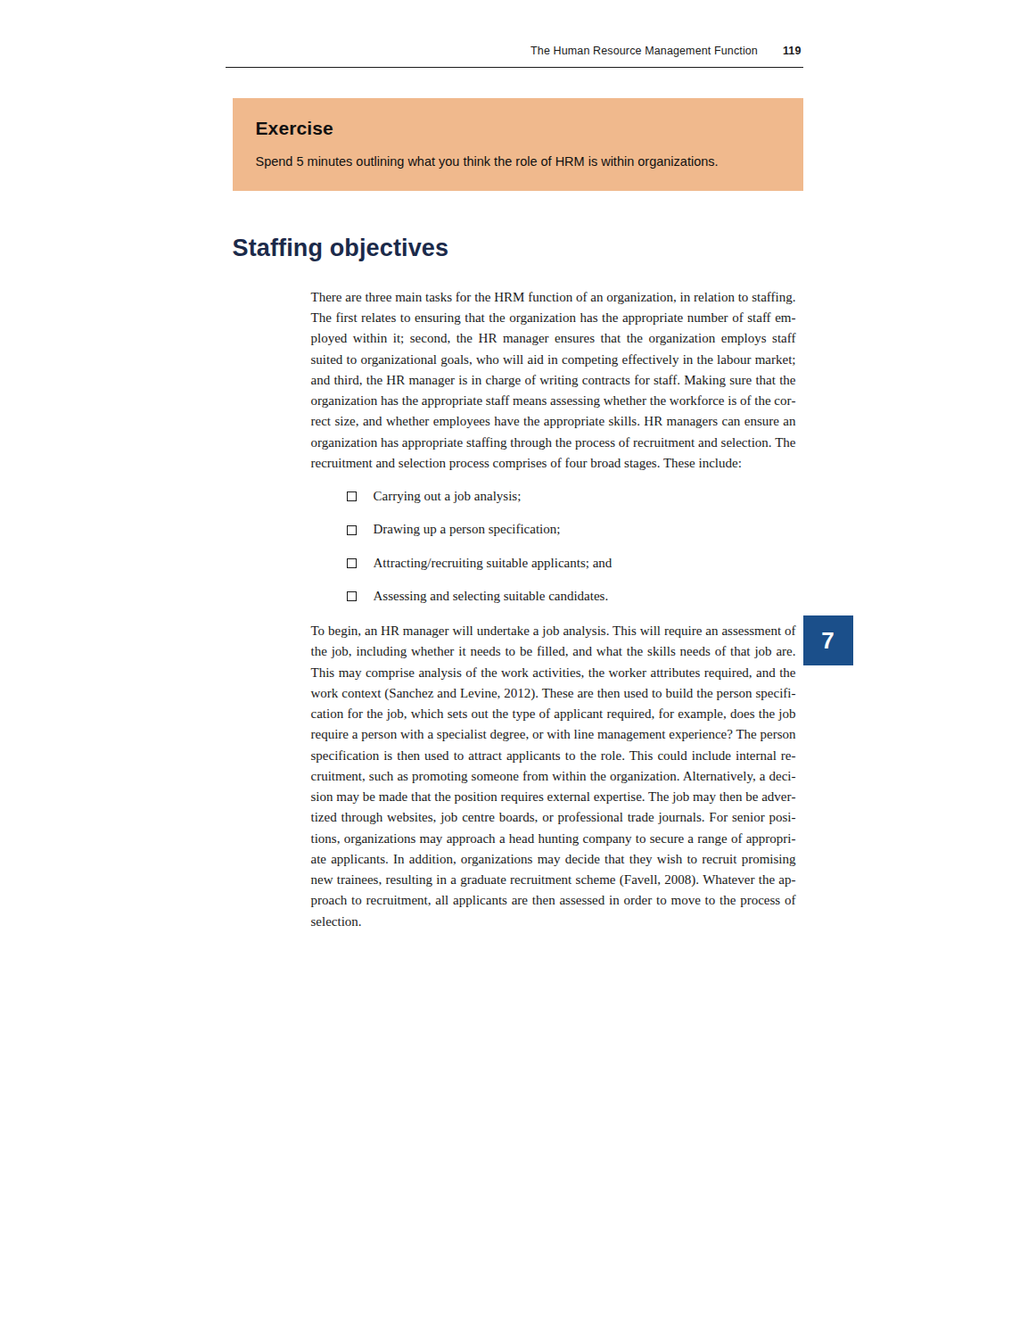The Human Resource Management Function 119
Exercise
Spend 5 minutes outlining what you think the role of HRM is within organizations.
Staffing objectives
There are three main tasks for the HRM function of an organization, in relation to staffing. The first relates to ensuring that the organization has the appropriate number of staff employed within it; second, the HR manager ensures that the organization employs staff suited to organizational goals, who will aid in competing effectively in the labour market; and third, the HR manager is in charge of writing contracts for staff. Making sure that the organization has the appropriate staff means assessing whether the workforce is of the correct size, and whether employees have the appropriate skills. HR managers can ensure an organization has appropriate staffing through the process of recruitment and selection. The recruitment and selection process comprises of four broad stages. These include:
Carrying out a job analysis;
Drawing up a person specification;
Attracting/recruiting suitable applicants; and
Assessing and selecting suitable candidates.
To begin, an HR manager will undertake a job analysis. This will require an assessment of the job, including whether it needs to be filled, and what the skills needs of that job are. This may comprise analysis of the work activities, the worker attributes required, and the work context (Sanchez and Levine, 2012). These are then used to build the person specification for the job, which sets out the type of applicant required, for example, does the job require a person with a specialist degree, or with line management experience? The person specification is then used to attract applicants to the role. This could include internal recruitment, such as promoting someone from within the organization. Alternatively, a decision may be made that the position requires external expertise. The job may then be advertized through websites, job centre boards, or professional trade journals. For senior positions, organizations may approach a head hunting company to secure a range of appropriate applicants. In addition, organizations may decide that they wish to recruit promising new trainees, resulting in a graduate recruitment scheme (Favell, 2008). Whatever the approach to recruitment, all applicants are then assessed in order to move to the process of selection.
7